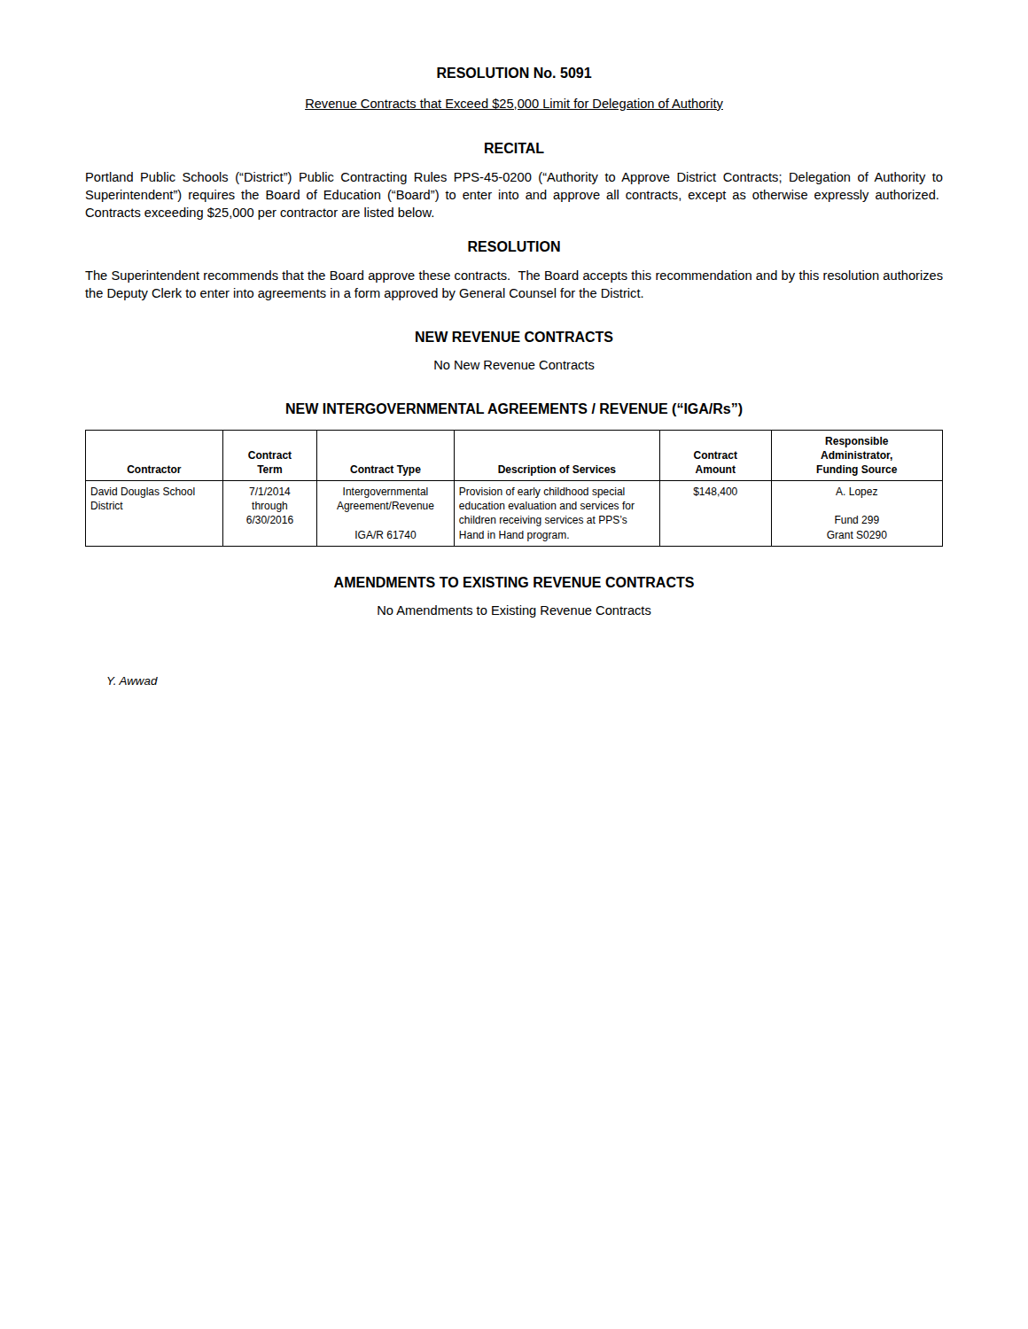RESOLUTION No. 5091
Revenue Contracts that Exceed $25,000 Limit for Delegation of Authority
RECITAL
Portland Public Schools (“District”) Public Contracting Rules PPS-45-0200 (“Authority to Approve District Contracts; Delegation of Authority to Superintendent”) requires the Board of Education (“Board”) to enter into and approve all contracts, except as otherwise expressly authorized. Contracts exceeding $25,000 per contractor are listed below.
RESOLUTION
The Superintendent recommends that the Board approve these contracts. The Board accepts this recommendation and by this resolution authorizes the Deputy Clerk to enter into agreements in a form approved by General Counsel for the District.
NEW REVENUE CONTRACTS
No New Revenue Contracts
NEW INTERGOVERNMENTAL AGREEMENTS / REVENUE (“IGA/Rs”)
| Contractor | Contract Term | Contract Type | Description of Services | Contract Amount | Responsible Administrator, Funding Source |
| --- | --- | --- | --- | --- | --- |
| David Douglas School District | 7/1/2014 through 6/30/2016 | Intergovernmental Agreement/Revenue IGA/R 61740 | Provision of early childhood special education evaluation and services for children receiving services at PPS’s Hand in Hand program. | $148,400 | A. Lopez Fund 299 Grant S0290 |
AMENDMENTS TO EXISTING REVENUE CONTRACTS
No Amendments to Existing Revenue Contracts
Y. Awwad